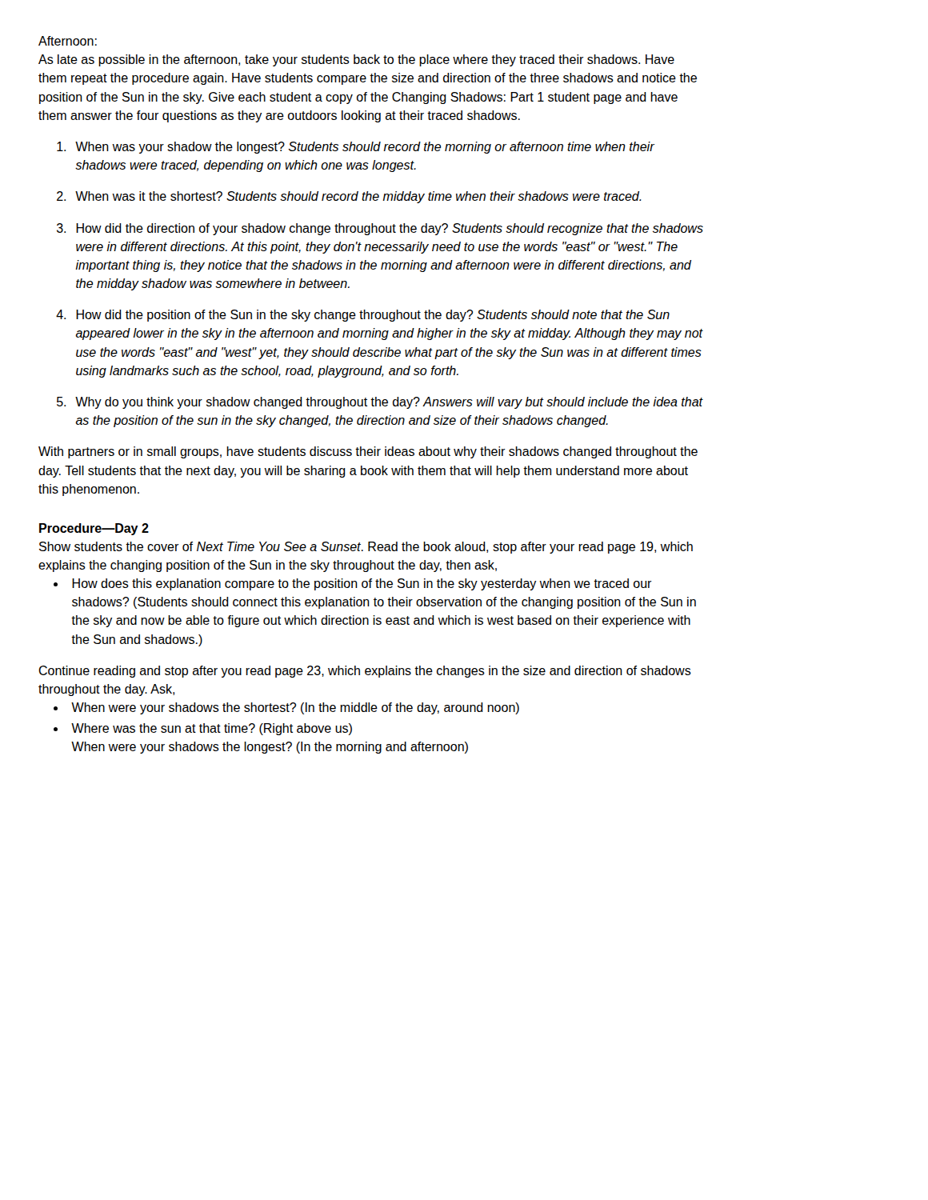Afternoon:
As late as possible in the afternoon, take your students back to the place where they traced their shadows. Have them repeat the procedure again. Have students compare the size and direction of the three shadows and notice the position of the Sun in the sky. Give each student a copy of the Changing Shadows: Part 1 student page and have them answer the four questions as they are outdoors looking at their traced shadows.
When was your shadow the longest? Students should record the morning or afternoon time when their shadows were traced, depending on which one was longest.
When was it the shortest? Students should record the midday time when their shadows were traced.
How did the direction of your shadow change throughout the day? Students should recognize that the shadows were in different directions. At this point, they don't necessarily need to use the words "east" or "west." The important thing is, they notice that the shadows in the morning and afternoon were in different directions, and the midday shadow was somewhere in between.
How did the position of the Sun in the sky change throughout the day? Students should note that the Sun appeared lower in the sky in the afternoon and morning and higher in the sky at midday. Although they may not use the words "east" and "west" yet, they should describe what part of the sky the Sun was in at different times using landmarks such as the school, road, playground, and so forth.
Why do you think your shadow changed throughout the day? Answers will vary but should include the idea that as the position of the sun in the sky changed, the direction and size of their shadows changed.
With partners or in small groups, have students discuss their ideas about why their shadows changed throughout the day. Tell students that the next day, you will be sharing a book with them that will help them understand more about this phenomenon.
Procedure—Day 2
Show students the cover of Next Time You See a Sunset. Read the book aloud, stop after your read page 19, which explains the changing position of the Sun in the sky throughout the day, then ask,
How does this explanation compare to the position of the Sun in the sky yesterday when we traced our shadows? (Students should connect this explanation to their observation of the changing position of the Sun in the sky and now be able to figure out which direction is east and which is west based on their experience with the Sun and shadows.)
Continue reading and stop after you read page 23, which explains the changes in the size and direction of shadows throughout the day. Ask,
When were your shadows the shortest? (In the middle of the day, around noon)
Where was the sun at that time? (Right above us)
When were your shadows the longest? (In the morning and afternoon)